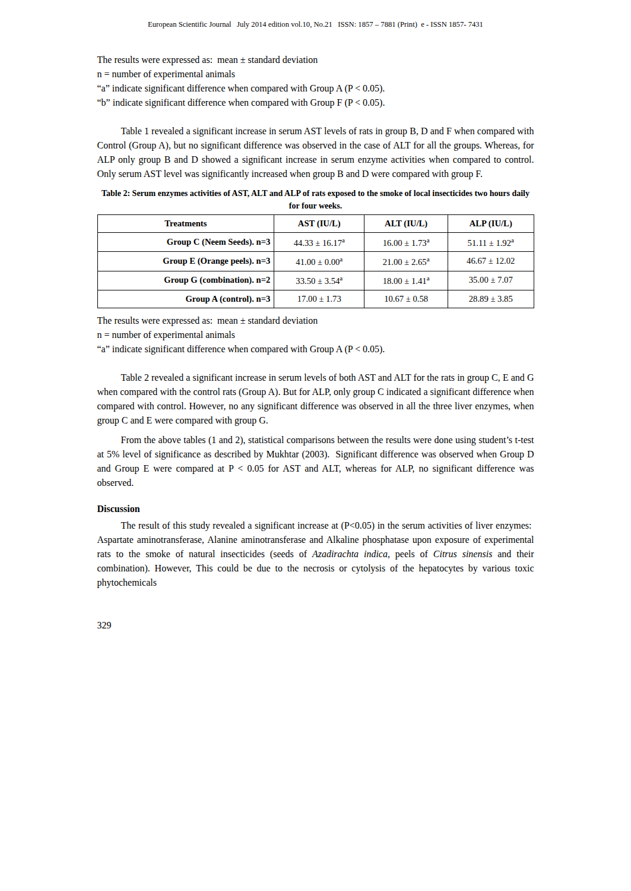European Scientific Journal July 2014 edition vol.10, No.21 ISSN: 1857 – 7881 (Print) e - ISSN 1857- 7431
The results were expressed as: mean ± standard deviation
n = number of experimental animals
“a” indicate significant difference when compared with Group A (P < 0.05).
“b” indicate significant difference when compared with Group F (P < 0.05).
Table 1 revealed a significant increase in serum AST levels of rats in group B, D and F when compared with Control (Group A), but no significant difference was observed in the case of ALT for all the groups. Whereas, for ALP only group B and D showed a significant increase in serum enzyme activities when compared to control. Only serum AST level was significantly increased when group B and D were compared with group F.
Table 2: Serum enzymes activities of AST, ALT and ALP of rats exposed to the smoke of local insecticides two hours daily for four weeks.
| Treatments | AST (IU/L) | ALT (IU/L) | ALP (IU/L) |
| --- | --- | --- | --- |
| Group C (Neem Seeds). n=3 | 44.33 ± 16.17 a | 16.00 ± 1.73 a | 51.11 ± 1.92 a |
| Group E (Orange peels). n=3 | 41.00 ± 0.00 a | 21.00 ± 2.65 a | 46.67 ± 12.02 |
| Group G (combination). n=2 | 33.50 ± 3.54 a | 18.00 ± 1.41 a | 35.00 ± 7.07 |
| Group A (control). n=3 | 17.00 ± 1.73 | 10.67 ± 0.58 | 28.89 ± 3.85 |
The results were expressed as: mean ± standard deviation
n = number of experimental animals
“a” indicate significant difference when compared with Group A (P < 0.05).
Table 2 revealed a significant increase in serum levels of both AST and ALT for the rats in group C, E and G when compared with the control rats (Group A). But for ALP, only group C indicated a significant difference when compared with control. However, no any significant difference was observed in all the three liver enzymes, when group C and E were compared with group G.
From the above tables (1 and 2), statistical comparisons between the results were done using student’s t-test at 5% level of significance as described by Mukhtar (2003). Significant difference was observed when Group D and Group E were compared at P < 0.05 for AST and ALT, whereas for ALP, no significant difference was observed.
Discussion
The result of this study revealed a significant increase at (P<0.05) in the serum activities of liver enzymes: Aspartate aminotransferase, Alanine aminotransferase and Alkaline phosphatase upon exposure of experimental rats to the smoke of natural insecticides (seeds of Azadirachta indica, peels of Citrus sinensis and their combination). However, This could be due to the necrosis or cytolysis of the hepatocytes by various toxic phytochemicals
329